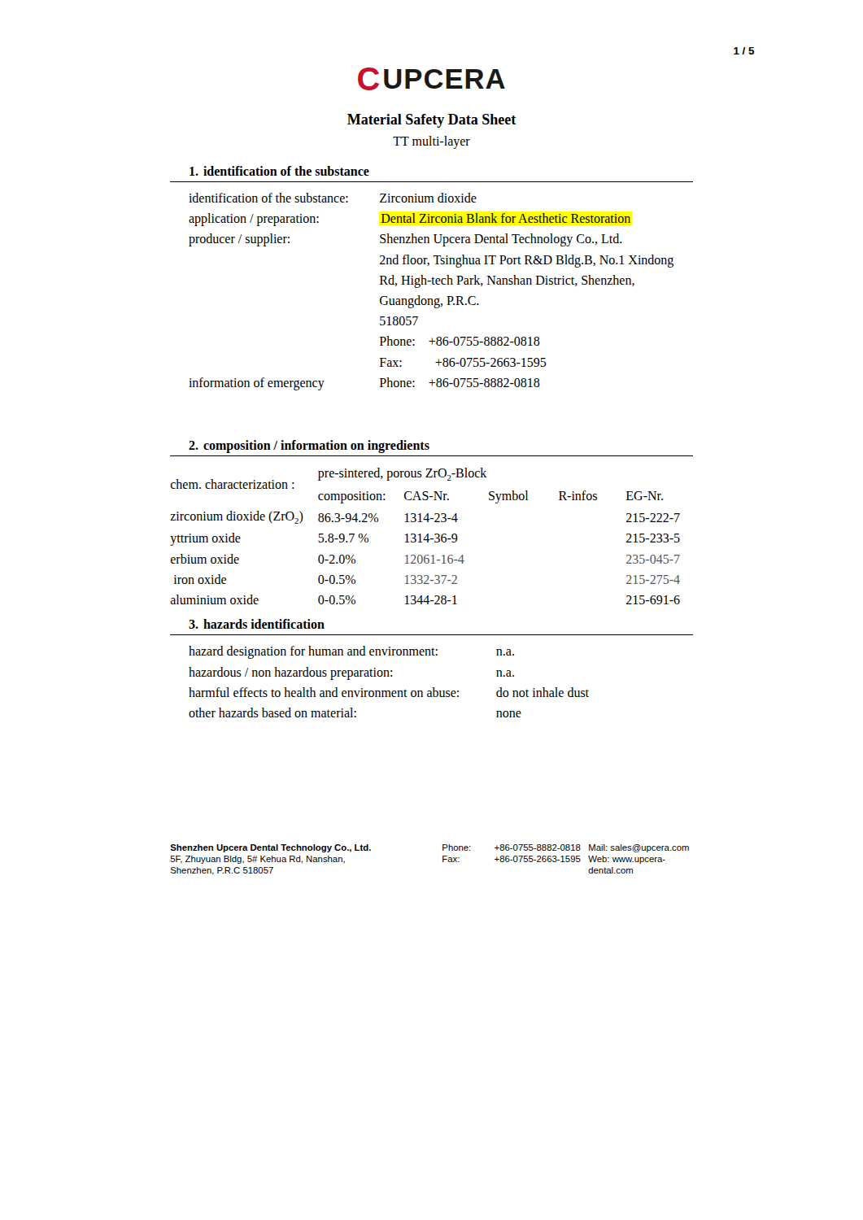1 / 5
CUPCERA
Material Safety Data Sheet
TT multi-layer
1. identification of the substance
| identification of the substance: | Zirconium dioxide |
| application / preparation: | Dental Zirconia Blank for Aesthetic Restoration |
| producer / supplier: | Shenzhen Upcera Dental Technology Co., Ltd. |
| | 2nd floor, Tsinghua IT Port R&D Bldg.B, No.1 Xindong |
| | Rd, High-tech Park, Nanshan District, Shenzhen, |
| | Guangdong, P.R.C. |
| | 518057 |
| | Phone: +86-0755-8882-0818 |
| | Fax: +86-0755-2663-1595 |
| information of emergency | Phone: +86-0755-8882-0818 |
2. composition / information on ingredients
| chem. characterization : | pre-sintered, porous ZrO 2 -Block |
| composition: | CAS-Nr. | Symbol | R-infos | EG-Nr. |
| zirconium dioxide (ZrO 2 ) | 86.3-94.2% | 1314-23-4 | | | 215-222-7 |
| yttrium oxide | 5.8-9.7 % | 1314-36-9 | | | 215-233-5 |
| erbium oxide | 0-2.0% | 12061-16-4 | | | 235-045-7 |
| iron oxide | 0-0.5% | 1332-37-2 | | | 215-275-4 |
| aluminium oxide | 0-0.5% | 1344-28-1 | | | 215-691-6 |
3. hazards identification
| hazard designation for human and environment: | n.a. |
| hazardous / non hazardous preparation: | n.a. |
| harmful effects to health and environment on abuse: | do not inhale dust |
| other hazards based on material: | none |
| Shenzhen Upcera Dental Technology Co., Ltd. 5F, Zhuyuan Bldg, 5# Kehua Rd, Nanshan, Shenzhen, P.R.C 518057 | Phone: Fax: | +86-0755-8882-0818 +86-0755-2663-1595 | Mail: sales@upcera.com Web: www.upcera-dental.com |